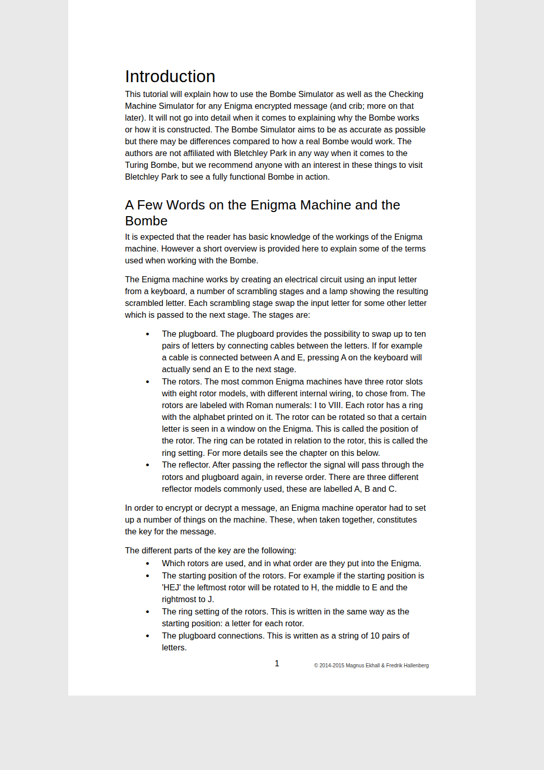Introduction
This tutorial will explain how to use the Bombe Simulator as well as the Checking Machine Simulator for any Enigma encrypted message (and crib; more on that later). It will not go into detail when it comes to explaining why the Bombe works or how it is constructed. The Bombe Simulator aims to be as accurate as possible but there may be differences compared to how a real Bombe would work. The authors are not affiliated with Bletchley Park in any way when it comes to the Turing Bombe, but we recommend anyone with an interest in these things to visit Bletchley Park to see a fully functional Bombe in action.
A Few Words on the Enigma Machine and the Bombe
It is expected that the reader has basic knowledge of the workings of the Enigma machine. However a short overview is provided here to explain some of the terms used when working with the Bombe.
The Enigma machine works by creating an electrical circuit using an input letter from a keyboard, a number of scrambling stages and a lamp showing the resulting scrambled letter. Each scrambling stage swap the input letter for some other letter which is passed to the next stage. The stages are:
The plugboard. The plugboard provides the possibility to swap up to ten pairs of letters by connecting cables between the letters. If for example a cable is connected between A and E, pressing A on the keyboard will actually send an E to the next stage.
The rotors. The most common Enigma machines have three rotor slots with eight rotor models, with different internal wiring, to chose from. The rotors are labeled with Roman numerals: I to VIII. Each rotor has a ring with the alphabet printed on it. The rotor can be rotated so that a certain letter is seen in a window on the Enigma. This is called the position of the rotor. The ring can be rotated in relation to the rotor, this is called the ring setting. For more details see the chapter on this below.
The reflector. After passing the reflector the signal will pass through the rotors and plugboard again, in reverse order. There are three different reflector models commonly used, these are labelled A, B and C.
In order to encrypt or decrypt a message, an Enigma machine operator had to set up a number of things on the machine. These, when taken together, constitutes the key for the message.
The different parts of the key are the following:
Which rotors are used, and in what order are they put into the Enigma.
The starting position of the rotors. For example if the starting position is 'HEJ' the leftmost rotor will be rotated to H, the middle to E and the rightmost to J.
The ring setting of the rotors. This is written in the same way as the starting position: a letter for each rotor.
The plugboard connections. This is written as a string of 10 pairs of letters.
1
© 2014-2015 Magnus Ekhall & Fredrik Hallenberg